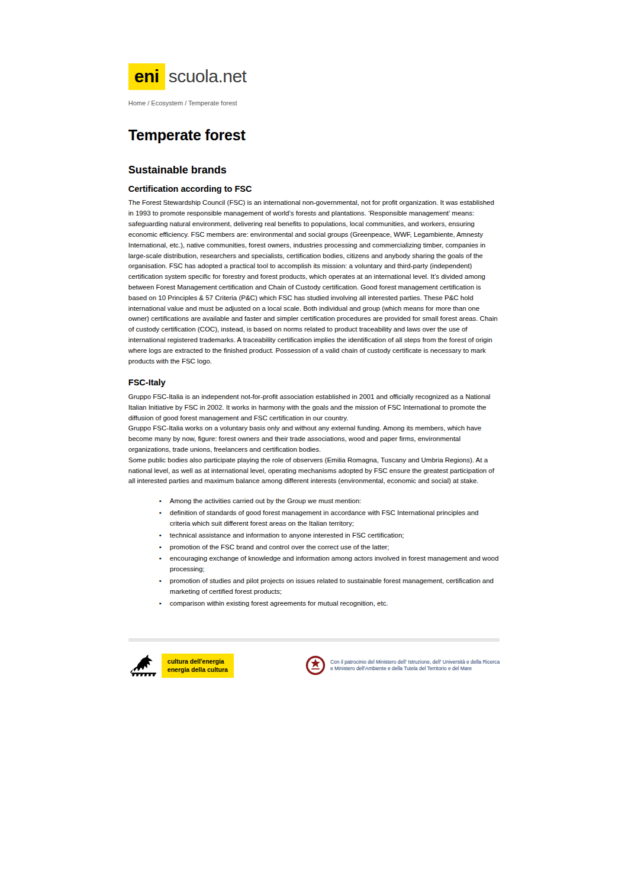eni scuola.net
Home / Ecosystem / Temperate forest
Temperate forest
Sustainable brands
Certification according to FSC
The Forest Stewardship Council (FSC) is an international non-governmental, not for profit organization. It was established in 1993 to promote responsible management of world’s forests and plantations. ‘Responsible management’ means: safeguarding natural environment, delivering real benefits to populations, local communities, and workers, ensuring economic efficiency. FSC members are: environmental and social groups (Greenpeace, WWF, Legambiente, Amnesty International, etc.), native communities, forest owners, industries processing and commercializing timber, companies in large-scale distribution, researchers and specialists, certification bodies, citizens and anybody sharing the goals of the organisation. FSC has adopted a practical tool to accomplish its mission: a voluntary and third-party (independent) certification system specific for forestry and forest products, which operates at an international level. It’s divided among between Forest Management certification and Chain of Custody certification. Good forest management certification is based on 10 Principles & 57 Criteria (P&C) which FSC has studied involving all interested parties. These P&C hold international value and must be adjusted on a local scale. Both individual and group (which means for more than one owner) certifications are available and faster and simpler certification procedures are provided for small forest areas. Chain of custody certification (COC), instead, is based on norms related to product traceability and laws over the use of international registered trademarks. A traceability certification implies the identification of all steps from the forest of origin where logs are extracted to the finished product. Possession of a valid chain of custody certificate is necessary to mark products with the FSC logo.
FSC-Italy
Gruppo FSC-Italia is an independent not-for-profit association established in 2001 and officially recognized as a National Italian Initiative by FSC in 2002. It works in harmony with the goals and the mission of FSC International to promote the diffusion of good forest management and FSC certification in our country.
Gruppo FSC-Italia works on a voluntary basis only and without any external funding. Among its members, which have become many by now, figure: forest owners and their trade associations, wood and paper firms, environmental organizations, trade unions, freelancers and certification bodies.
Some public bodies also participate playing the role of observers (Emilia Romagna, Tuscany and Umbria Regions). At a national level, as well as at international level, operating mechanisms adopted by FSC ensure the greatest participation of all interested parties and maximum balance among different interests (environmental, economic and social) at stake.
Among the activities carried out by the Group we must mention:
definition of standards of good forest management in accordance with FSC International principles and criteria which suit different forest areas on the Italian territory;
technical assistance and information to anyone interested in FSC certification;
promotion of the FSC brand and control over the correct use of the latter;
encouraging exchange of knowledge and information among actors involved in forest management and wood processing;
promotion of studies and pilot projects on issues related to sustainable forest management, certification and marketing of certified forest products;
comparison within existing forest agreements for mutual recognition, etc.
cultura dell'energia
energia della cultura
Con il patrocinio del Ministero dell' Istruzione, dell' Università e della Ricerca
e Ministero dell'Ambiente e della Tutela del Territorio e del Mare